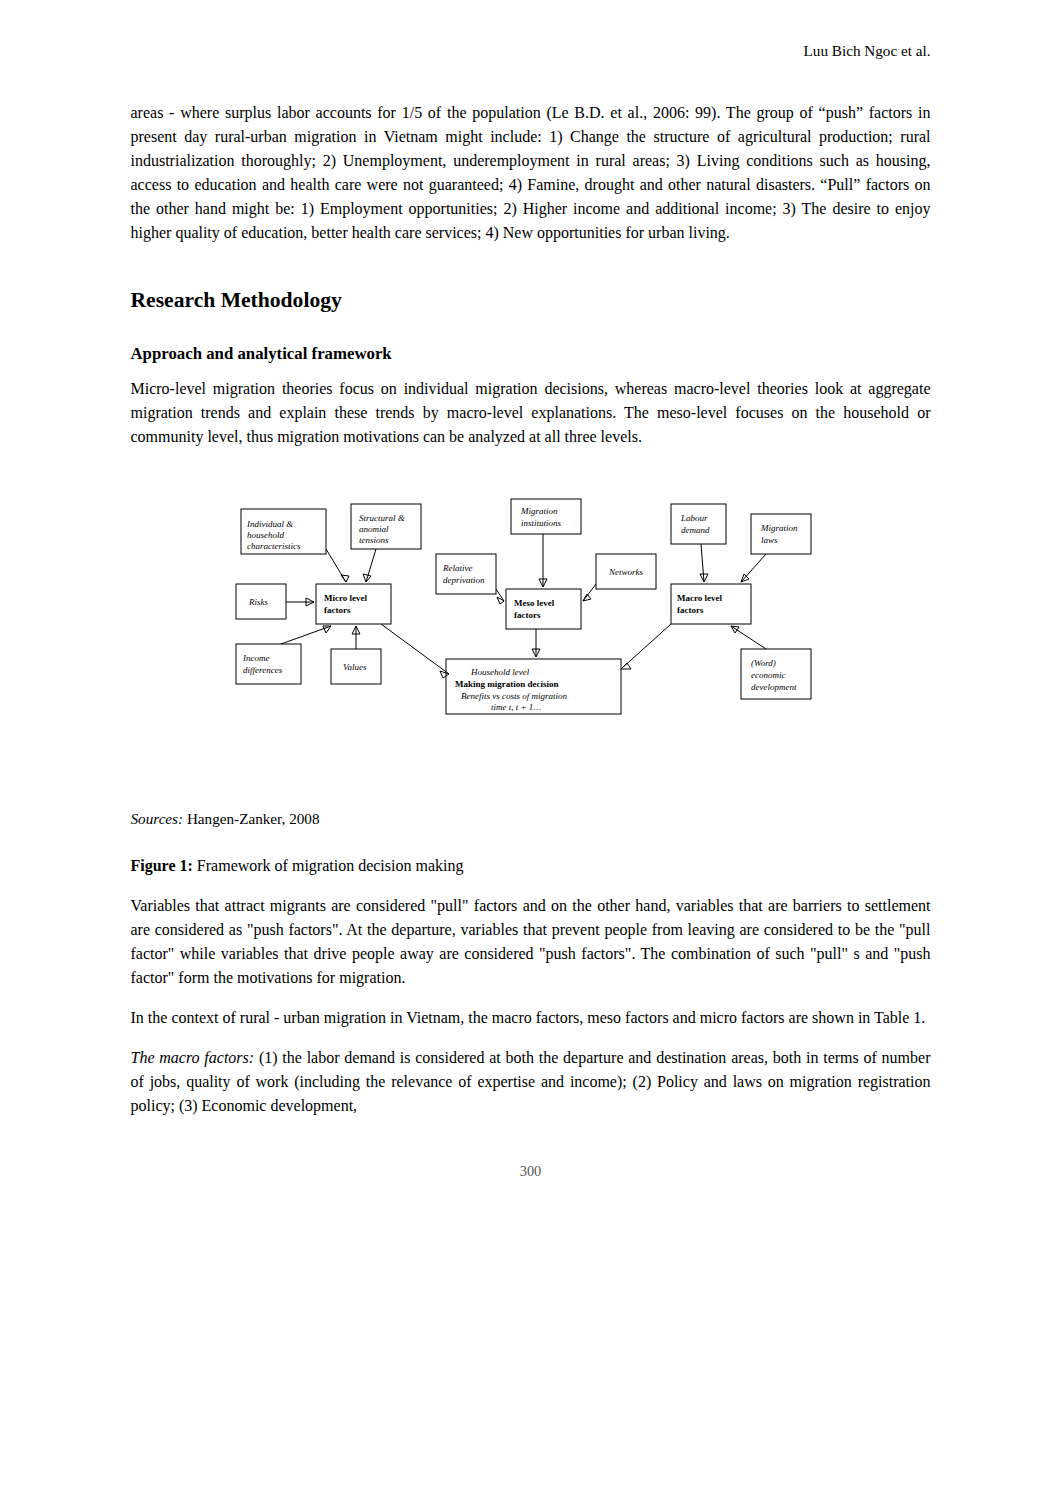Luu Bich Ngoc et al.
areas - where surplus labor accounts for 1/5 of the population (Le B.D. et al., 2006: 99). The group of “push” factors in present day rural-urban migration in Vietnam might include: 1) Change the structure of agricultural production; rural industrialization thoroughly; 2) Unemployment, underemployment in rural areas; 3) Living conditions such as housing, access to education and health care were not guaranteed; 4) Famine, drought and other natural disasters. “Pull” factors on the other hand might be: 1) Employment opportunities; 2) Higher income and additional income; 3) The desire to enjoy higher quality of education, better health care services; 4) New opportunities for urban living.
Research Methodology
Approach and analytical framework
Micro-level migration theories focus on individual migration decisions, whereas macro-level theories look at aggregate migration trends and explain these trends by macro-level explanations. The meso-level focuses on the household or community level, thus migration motivations can be analyzed at all three levels.
Individual & household characteristics Structural & anomial tensions Migration institutions Labour demand Migration laws Relative deprivation Networks Risks Micro level factors Meso level factors Macro level factors Income differences Values (Word) economic development Household level Making migration decision Benefits vs costs of migration time t, t + 1…
Sources: Hangen-Zanker, 2008
Figure 1: Framework of migration decision making
Variables that attract migrants are considered "pull" factors and on the other hand, variables that are barriers to settlement are considered as "push factors". At the departure, variables that prevent people from leaving are considered to be the "pull factor" while variables that drive people away are considered "push factors". The combination of such "pull" s and "push factor" form the motivations for migration.
In the context of rural - urban migration in Vietnam, the macro factors, meso factors and micro factors are shown in Table 1.
The macro factors: (1) the labor demand is considered at both the departure and destination areas, both in terms of number of jobs, quality of work (including the relevance of expertise and income); (2) Policy and laws on migration registration policy; (3) Economic development,
300